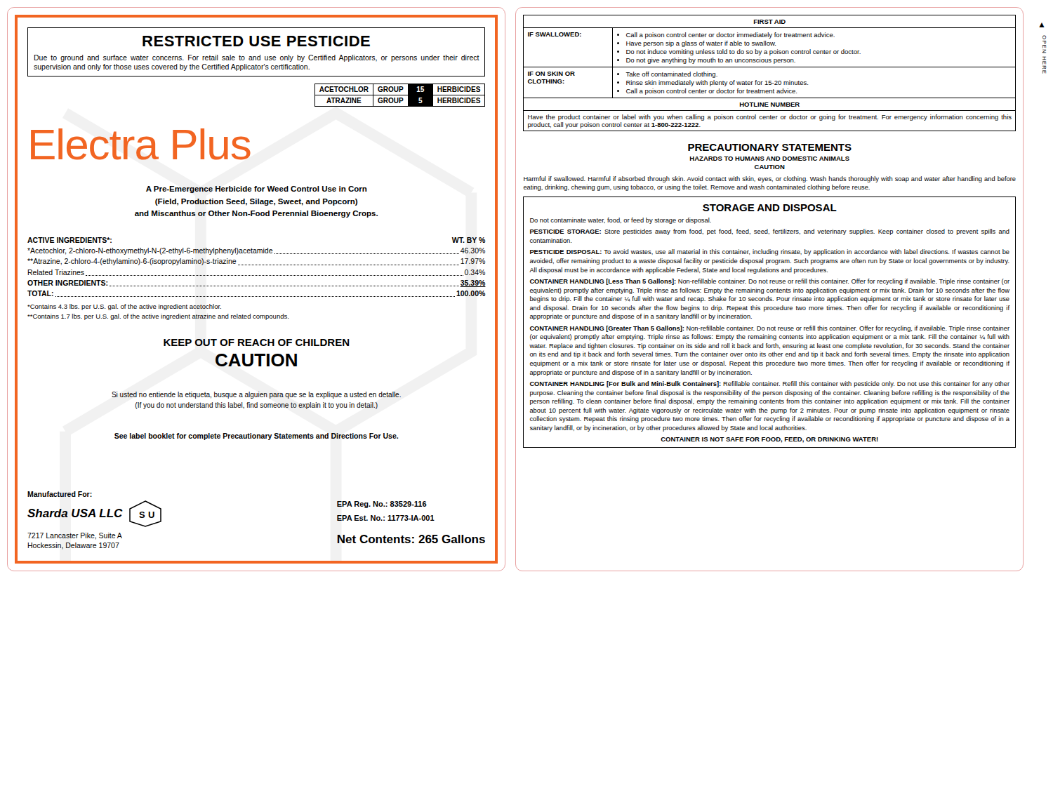RESTRICTED USE PESTICIDE
Due to ground and surface water concerns. For retail sale to and use only by Certified Applicators, or persons under their direct supervision and only for those uses covered by the Certified Applicator's certification.
| ACETOCHLOR | GROUP | 15 | HERBICIDES |
| ATRAZINE | GROUP | 5 | HERBICIDES |
Electra Plus
A Pre-Emergence Herbicide for Weed Control Use in Corn
(Field, Production Seed, Silage, Sweet, and Popcorn)
and Miscanthus or Other Non-Food Perennial Bioenergy Crops.
ACTIVE INGREDIENTS*: WT. BY %
*Acetochlor, 2-chloro-N-ethoxymethyl-N-(2-ethyl-6-methylphenyl)acetamide 46.30%
**Atrazine, 2-chloro-4-(ethylamino)-6-(isopropylamino)-s-triazine 17.97%
Related Triazines 0.34%
OTHER INGREDIENTS: 35.39%
TOTAL: 100.00%
*Contains 4.3 lbs. per U.S. gal. of the active ingredient acetochlor.
**Contains 1.7 lbs. per U.S. gal. of the active ingredient atrazine and related compounds.
KEEP OUT OF REACH OF CHILDREN
CAUTION
Si usted no entiende la etiqueta, busque a alguien para que se la explique a usted en detalle.
(If you do not understand this label, find someone to explain it to you in detail.)
See label booklet for complete Precautionary Statements and Directions For Use.
Manufactured For:
Sharda USA LLC S U
7217 Lancaster Pike, Suite A
Hockessin, Delaware 19707
EPA Reg. No.: 83529-116
EPA Est. No.: 11773-IA-001
Net Contents: 265 Gallons
| FIRST AID |
| --- |
| IF SWALLOWED: | Call a poison control center or doctor immediately for treatment advice. Have person sip a glass of water if able to swallow. Do not induce vomiting unless told to do so by a poison control center or doctor. Do not give anything by mouth to an unconscious person. |
| IF ON SKIN OR CLOTHING: | Take off contaminated clothing. Rinse skin immediately with plenty of water for 15-20 minutes. Call a poison control center or doctor for treatment advice. |
| HOTLINE NUMBER |
| Have the product container or label with you when calling a poison control center or doctor or going for treatment. For emergency information concerning this product, call your poison control center at 1-800-222-1222 . |
PRECAUTIONARY STATEMENTS
HAZARDS TO HUMANS AND DOMESTIC ANIMALS
CAUTION
Harmful if swallowed. Harmful if absorbed through skin. Avoid contact with skin, eyes, or clothing. Wash hands thoroughly with soap and water after handling and before eating, drinking, chewing gum, using tobacco, or using the toilet. Remove and wash contaminated clothing before reuse.
STORAGE AND DISPOSAL
Do not contaminate water, food, or feed by storage or disposal.
PESTICIDE STORAGE: Store pesticides away from food, pet food, feed, seed, fertilizers, and veterinary supplies. Keep container closed to prevent spills and contamination.
PESTICIDE DISPOSAL: To avoid wastes, use all material in this container, including rinsate, by application in accordance with label directions. If wastes cannot be avoided, offer remaining product to a waste disposal facility or pesticide disposal program. Such programs are often run by State or local governments or by industry. All disposal must be in accordance with applicable Federal, State and local regulations and procedures.
CONTAINER HANDLING [Less Than 5 Gallons]: Non-refillable container. Do not reuse or refill this container. Offer for recycling if available. Triple rinse container (or equivalent) promptly after emptying. Triple rinse as follows: Empty the remaining contents into application equipment or mix tank. Drain for 10 seconds after the flow begins to drip. Fill the container ¼ full with water and recap. Shake for 10 seconds. Pour rinsate into application equipment or mix tank or store rinsate for later use and disposal. Drain for 10 seconds after the flow begins to drip. Repeat this procedure two more times. Then offer for recycling if available or reconditioning if appropriate or puncture and dispose of in a sanitary landfill or by incineration.
CONTAINER HANDLING [Greater Than 5 Gallons]: Non-refillable container. Do not reuse or refill this container. Offer for recycling, if available. Triple rinse container (or equivalent) promptly after emptying. Triple rinse as follows: Empty the remaining contents into application equipment or a mix tank. Fill the container ¼ full with water. Replace and tighten closures. Tip container on its side and roll it back and forth, ensuring at least one complete revolution, for 30 seconds. Stand the container on its end and tip it back and forth several times. Turn the container over onto its other end and tip it back and forth several times. Empty the rinsate into application equipment or a mix tank or store rinsate for later use or disposal. Repeat this procedure two more times. Then offer for recycling if available or reconditioning if appropriate or puncture and dispose of in a sanitary landfill or by incineration.
CONTAINER HANDLING [For Bulk and Mini-Bulk Containers]: Refillable container. Refill this container with pesticide only. Do not use this container for any other purpose. Cleaning the container before final disposal is the responsibility of the person disposing of the container. Cleaning before refilling is the responsibility of the person refilling. To clean container before final disposal, empty the remaining contents from this container into application equipment or mix tank. Fill the container about 10 percent full with water. Agitate vigorously or recirculate water with the pump for 2 minutes. Pour or pump rinsate into application equipment or rinsate collection system. Repeat this rinsing procedure two more times. Then offer for recycling if available or reconditioning if appropriate or puncture and dispose of in a sanitary landfill, or by incineration, or by other procedures allowed by State and local authorities.
CONTAINER IS NOT SAFE FOR FOOD, FEED, OR DRINKING WATER!
▲
OPEN HERE